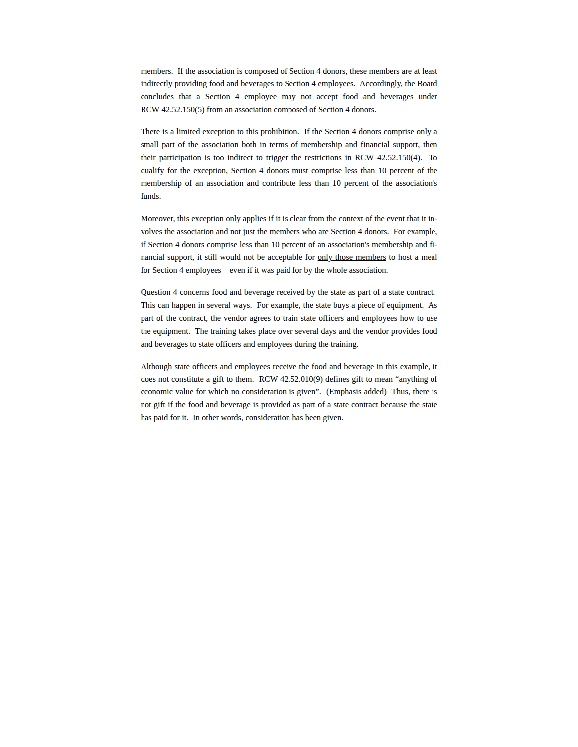members. If the association is composed of Section 4 donors, these members are at least indirectly providing food and beverages to Section 4 employees. Accordingly, the Board concludes that a Section 4 employee may not accept food and beverages under RCW 42.52.150(5) from an association composed of Section 4 donors.
There is a limited exception to this prohibition. If the Section 4 donors comprise only a small part of the association both in terms of membership and financial support, then their participation is too indirect to trigger the restrictions in RCW 42.52.150(4). To qualify for the exception, Section 4 donors must comprise less than 10 percent of the membership of an association and contribute less than 10 percent of the association's funds.
Moreover, this exception only applies if it is clear from the context of the event that it involves the association and not just the members who are Section 4 donors. For example, if Section 4 donors comprise less than 10 percent of an association's membership and financial support, it still would not be acceptable for only those members to host a meal for Section 4 employees—even if it was paid for by the whole association.
Question 4 concerns food and beverage received by the state as part of a state contract. This can happen in several ways. For example, the state buys a piece of equipment. As part of the contract, the vendor agrees to train state officers and employees how to use the equipment. The training takes place over several days and the vendor provides food and beverages to state officers and employees during the training.
Although state officers and employees receive the food and beverage in this example, it does not constitute a gift to them. RCW 42.52.010(9) defines gift to mean “anything of economic value for which no consideration is given”. (Emphasis added) Thus, there is not gift if the food and beverage is provided as part of a state contract because the state has paid for it. In other words, consideration has been given.